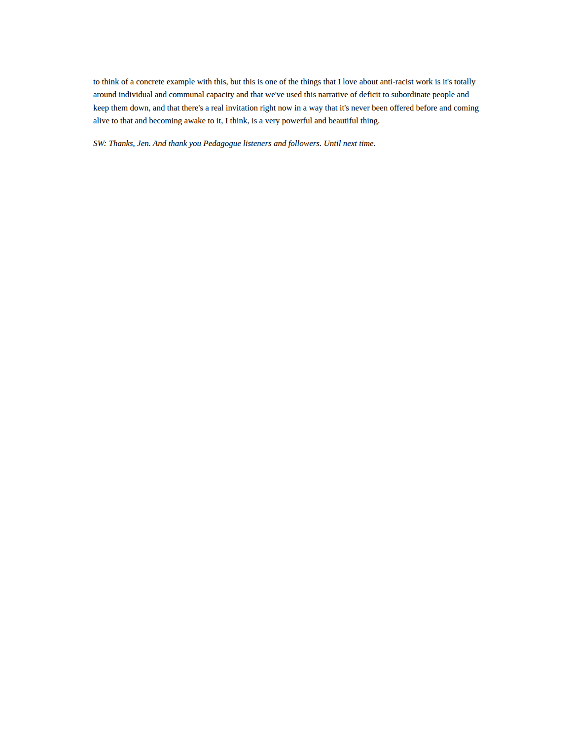to think of a concrete example with this, but this is one of the things that I love about anti-racist work is it's totally around individual and communal capacity and that we've used this narrative of deficit to subordinate people and keep them down, and that there's a real invitation right now in a way that it's never been offered before and coming alive to that and becoming awake to it, I think, is a very powerful and beautiful thing.
SW: Thanks, Jen. And thank you Pedagogue listeners and followers. Until next time.